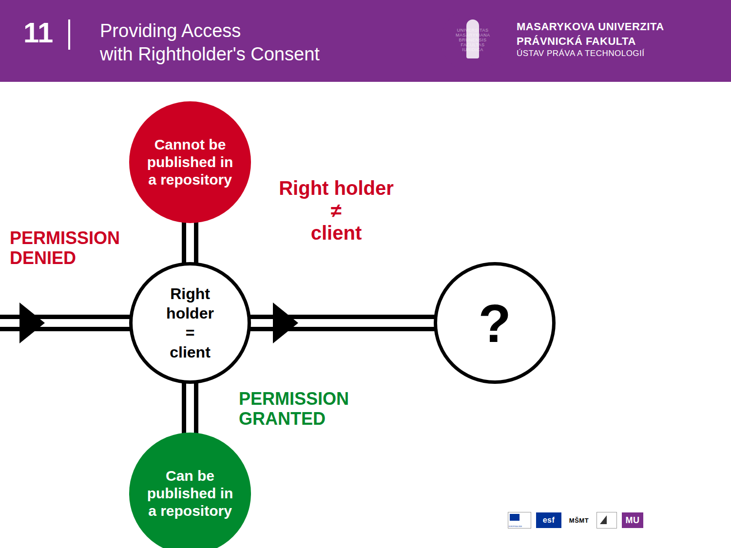11
Providing Access
with Rightholder's Consent
UNIVERSITAS MASARYKIANA BRUNENSIS
FACULTAS IURIDICA
MASARYKOVA UNIVERZITA
PRÁVNICKÁ FAKULTA
ÚSTAV PRÁVA A TECHNOLOGIÍ
Cannot be
published in
a repository
Can be
published in
a repository
Right
holder
=
client
?
PERMISSION
DENIED
PERMISSION
GRANTED
Right holder
≠
client
EVROPSKÁ UNIE
esf
MŠMT
MU